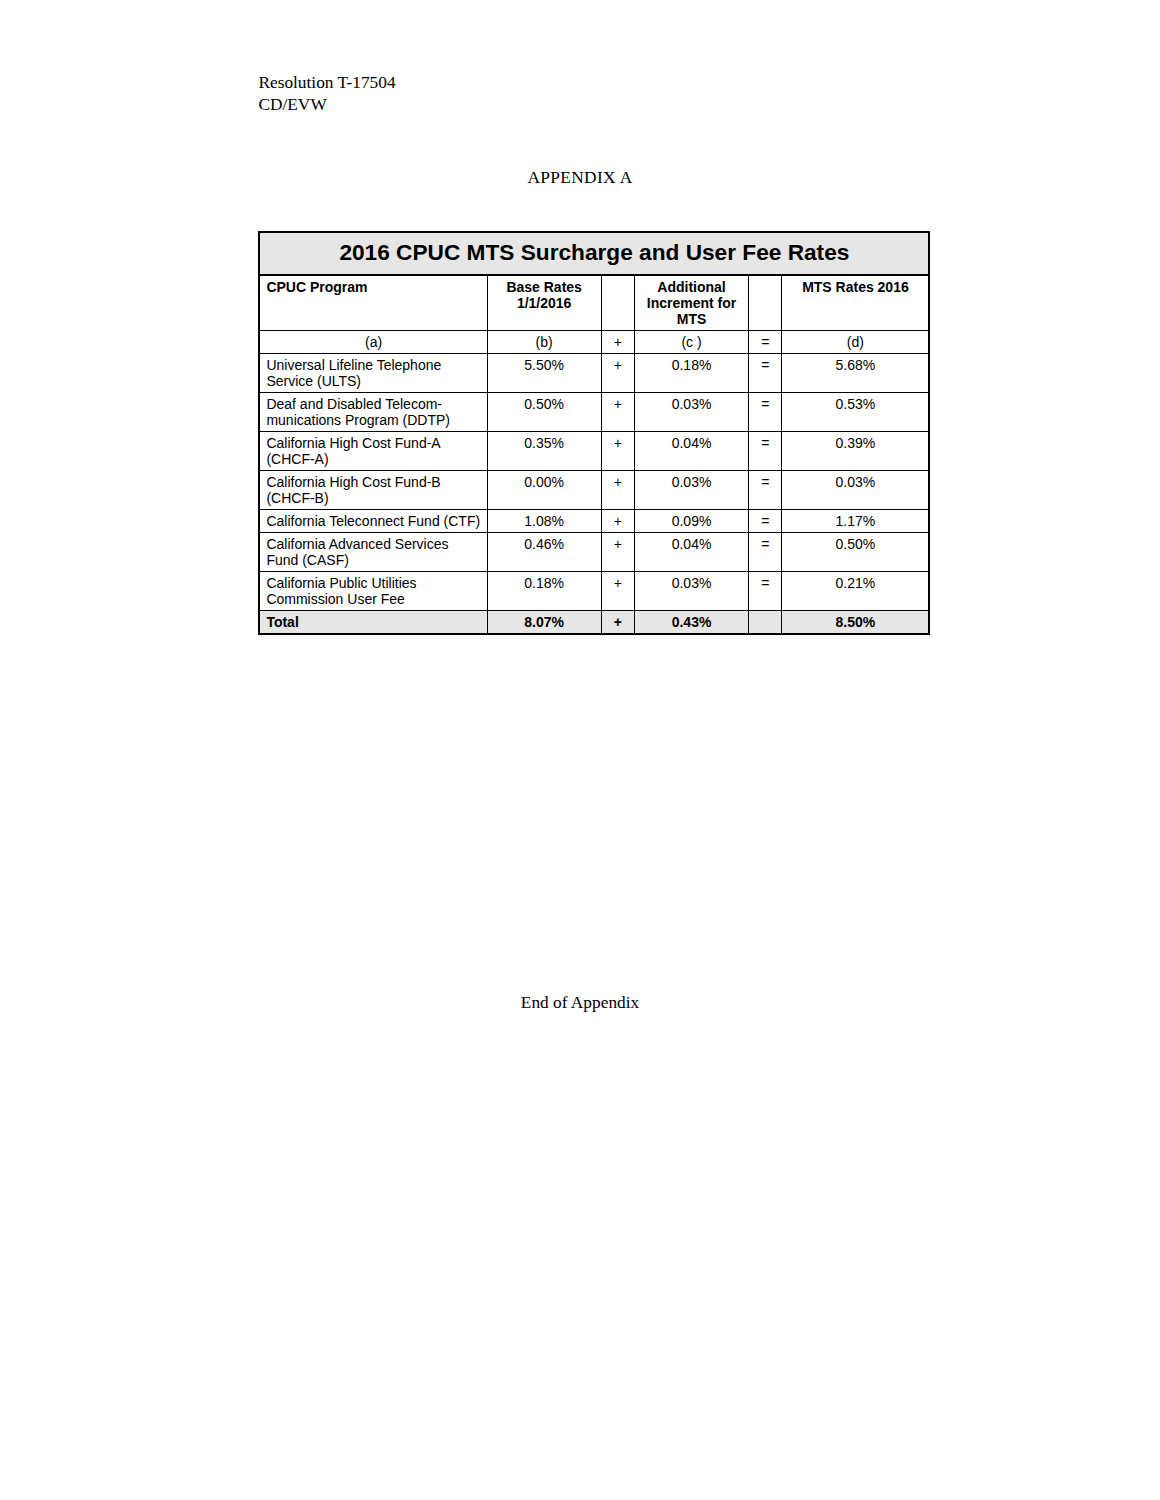Resolution T-17504
CD/EVW
APPENDIX A
2016 CPUC MTS Surcharge and User Fee Rates
| CPUC Program | Base Rates 1/1/2016 | | Additional Increment for MTS | | MTS Rates 2016 |
| --- | --- | --- | --- | --- | --- |
| (a) | (b) | + | (c ) | = | (d) |
| Universal Lifeline Telephone Service (ULTS) | 5.50% | + | 0.18% | = | 5.68% |
| Deaf and Disabled Telecom-munications Program (DDTP) | 0.50% | + | 0.03% | = | 0.53% |
| California High Cost Fund-A (CHCF-A) | 0.35% | + | 0.04% | = | 0.39% |
| California High Cost Fund-B (CHCF-B) | 0.00% | + | 0.03% | = | 0.03% |
| California Teleconnect Fund (CTF) | 1.08% | + | 0.09% | = | 1.17% |
| California Advanced Services Fund (CASF) | 0.46% | + | 0.04% | = | 0.50% |
| California Public Utilities Commission User Fee | 0.18% | + | 0.03% | = | 0.21% |
| Total | 8.07% | + | 0.43% | | 8.50% |
End of Appendix